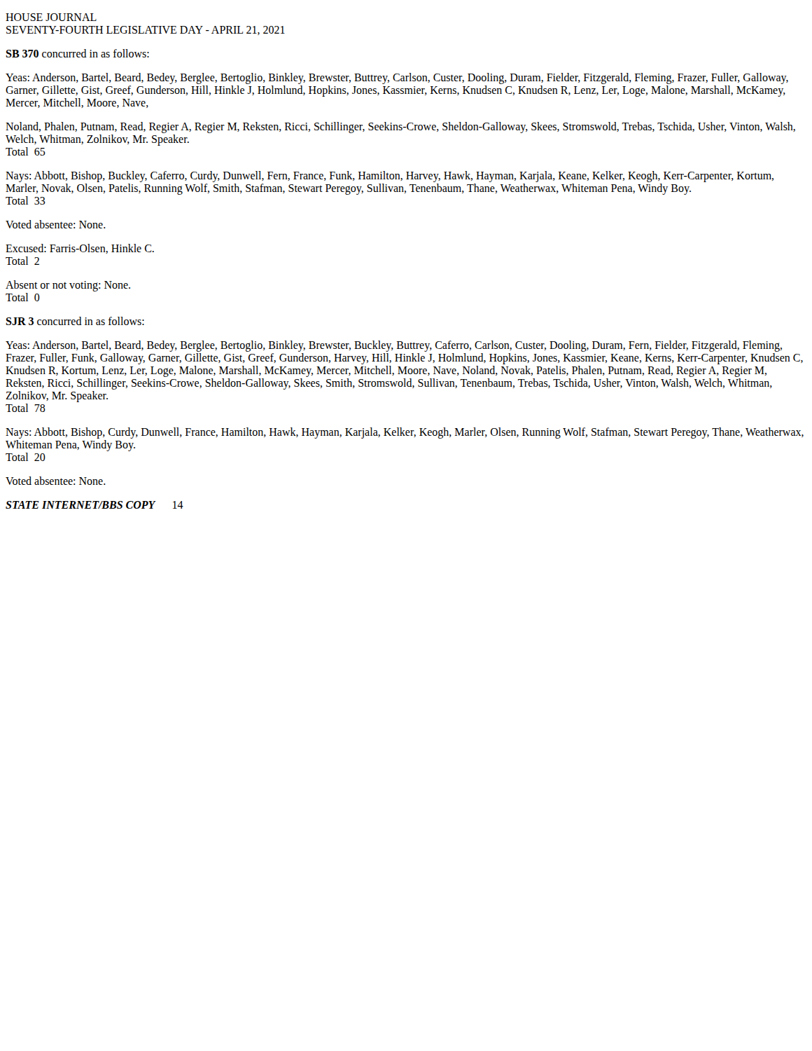HOUSE JOURNAL
SEVENTY-FOURTH LEGISLATIVE DAY - APRIL 21, 2021
SB 370 concurred in as follows:
Yeas: Anderson, Bartel, Beard, Bedey, Berglee, Bertoglio, Binkley, Brewster, Buttrey, Carlson, Custer, Dooling, Duram, Fielder, Fitzgerald, Fleming, Frazer, Fuller, Galloway, Garner, Gillette, Gist, Greef, Gunderson, Hill, Hinkle J, Holmlund, Hopkins, Jones, Kassmier, Kerns, Knudsen C, Knudsen R, Lenz, Ler, Loge, Malone, Marshall, McKamey, Mercer, Mitchell, Moore, Nave,
Noland, Phalen, Putnam, Read, Regier A, Regier M, Reksten, Ricci, Schillinger, Seekins-Crowe, Sheldon-Galloway, Skees, Stromswold, Trebas, Tschida, Usher, Vinton, Walsh, Welch, Whitman, Zolnikov, Mr. Speaker.
Total 65
Nays: Abbott, Bishop, Buckley, Caferro, Curdy, Dunwell, Fern, France, Funk, Hamilton, Harvey, Hawk, Hayman, Karjala, Keane, Kelker, Keogh, Kerr-Carpenter, Kortum, Marler, Novak, Olsen, Patelis, Running Wolf, Smith, Stafman, Stewart Peregoy, Sullivan, Tenenbaum, Thane, Weatherwax, Whiteman Pena, Windy Boy.
Total 33
Voted absentee: None.
Excused: Farris-Olsen, Hinkle C.
Total 2
Absent or not voting: None.
Total 0
SJR 3 concurred in as follows:
Yeas: Anderson, Bartel, Beard, Bedey, Berglee, Bertoglio, Binkley, Brewster, Buckley, Buttrey, Caferro, Carlson, Custer, Dooling, Duram, Fern, Fielder, Fitzgerald, Fleming, Frazer, Fuller, Funk, Galloway, Garner, Gillette, Gist, Greef, Gunderson, Harvey, Hill, Hinkle J, Holmlund, Hopkins, Jones, Kassmier, Keane, Kerns, Kerr-Carpenter, Knudsen C, Knudsen R, Kortum, Lenz, Ler, Loge, Malone, Marshall, McKamey, Mercer, Mitchell, Moore, Nave, Noland, Novak, Patelis, Phalen, Putnam, Read, Regier A, Regier M, Reksten, Ricci, Schillinger, Seekins-Crowe, Sheldon-Galloway, Skees, Smith, Stromswold, Sullivan, Tenenbaum, Trebas, Tschida, Usher, Vinton, Walsh, Welch, Whitman, Zolnikov, Mr. Speaker.
Total 78
Nays: Abbott, Bishop, Curdy, Dunwell, France, Hamilton, Hawk, Hayman, Karjala, Kelker, Keogh, Marler, Olsen, Running Wolf, Stafman, Stewart Peregoy, Thane, Weatherwax, Whiteman Pena, Windy Boy.
Total 20
Voted absentee: None.
STATE INTERNET/BBS COPY 14